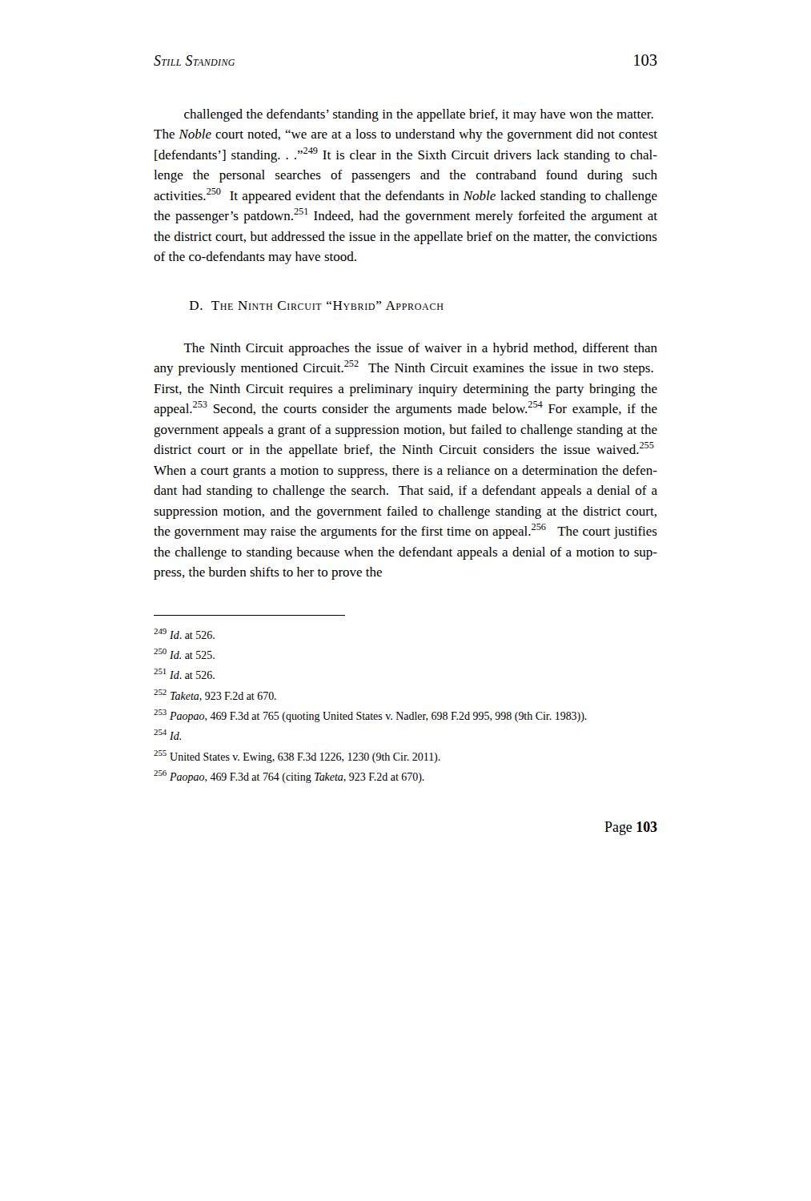Still Standing 103
challenged the defendants’ standing in the appellate brief, it may have won the matter. The Noble court noted, “we are at a loss to understand why the government did not contest [defendants’] standing. . .”249 It is clear in the Sixth Circuit drivers lack standing to challenge the personal searches of passengers and the contraband found during such activities.250 It appeared evident that the defendants in Noble lacked standing to challenge the passenger’s patdown.251 Indeed, had the government merely forfeited the argument at the district court, but addressed the issue in the appellate brief on the matter, the convictions of the co-defendants may have stood.
D. The Ninth Circuit “Hybrid” Approach
The Ninth Circuit approaches the issue of waiver in a hybrid method, different than any previously mentioned Circuit.252 The Ninth Circuit examines the issue in two steps. First, the Ninth Circuit requires a preliminary inquiry determining the party bringing the appeal.253 Second, the courts consider the arguments made below.254 For example, if the government appeals a grant of a suppression motion, but failed to challenge standing at the district court or in the appellate brief, the Ninth Circuit considers the issue waived.255 When a court grants a motion to suppress, there is a reliance on a determination the defendant had standing to challenge the search. That said, if a defendant appeals a denial of a suppression motion, and the government failed to challenge standing at the district court, the government may raise the arguments for the first time on appeal.256 The court justifies the challenge to standing because when the defendant appeals a denial of a motion to suppress, the burden shifts to her to prove the
Id. at 526.
Id. at 525.
Id. at 526.
Taketa, 923 F.2d at 670.
Paopao, 469 F.3d at 765 (quoting United States v. Nadler, 698 F.2d 995, 998 (9th Cir. 1983)).
Id.
United States v. Ewing, 638 F.3d 1226, 1230 (9th Cir. 2011).
Paopao, 469 F.3d at 764 (citing Taketa, 923 F.2d at 670).
Page 103